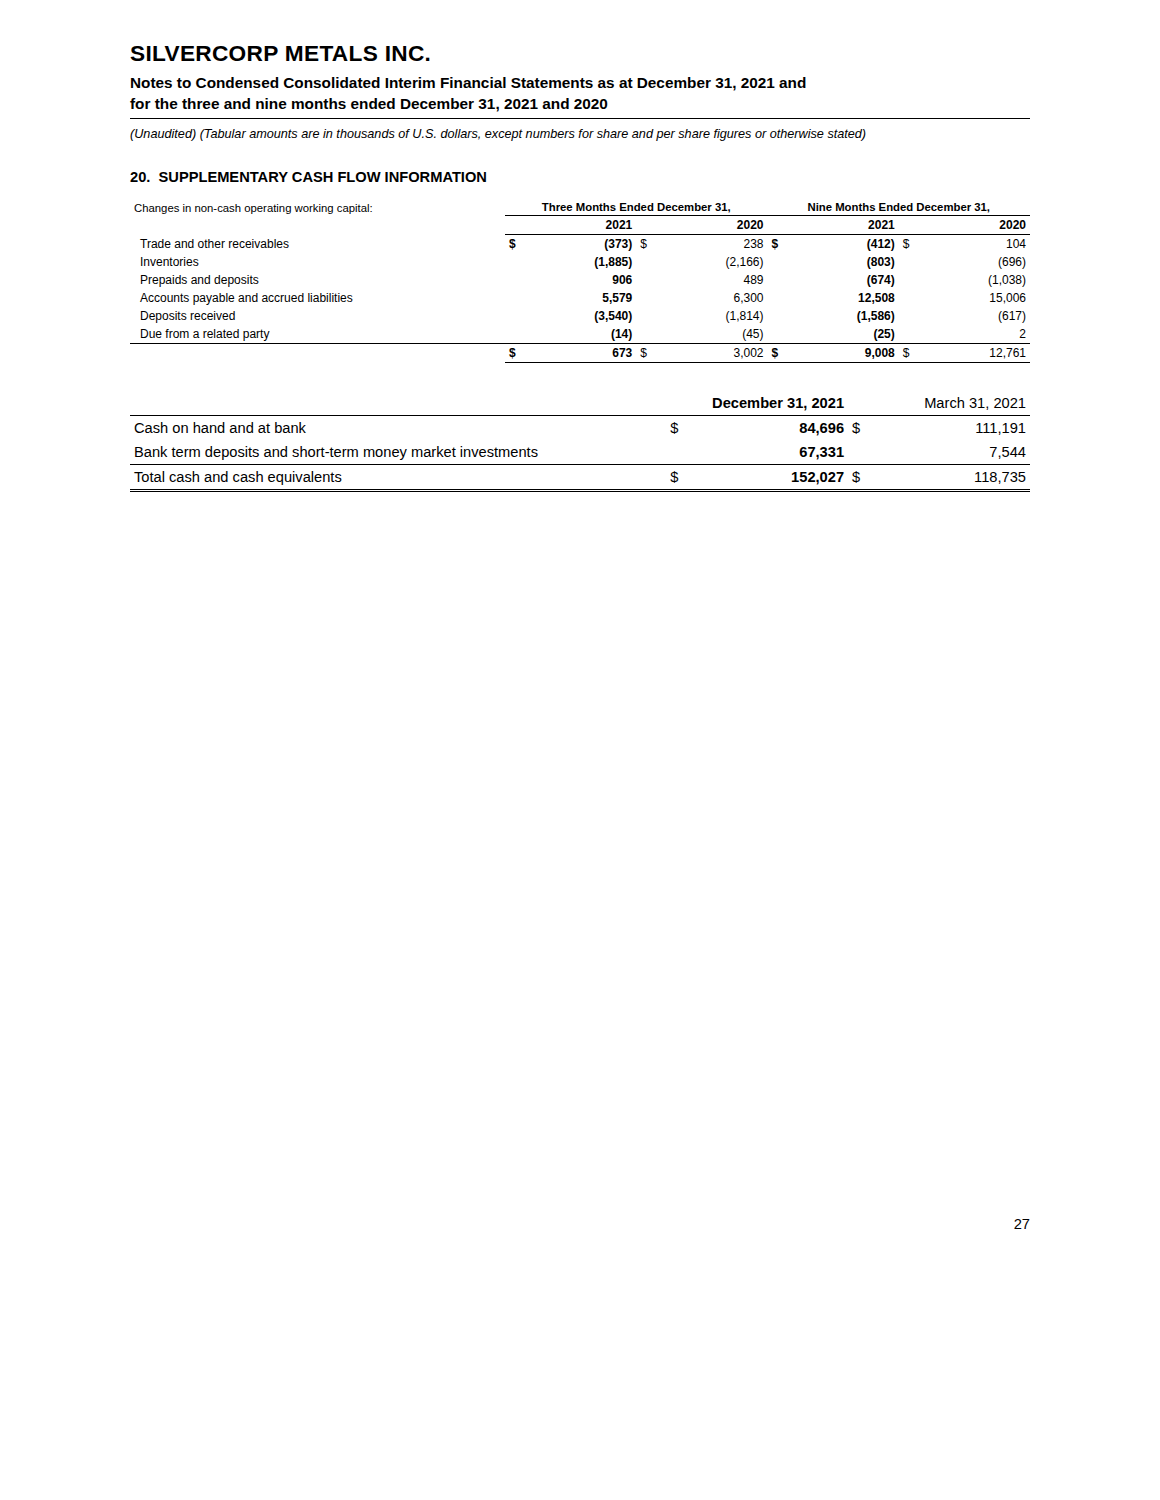SILVERCORP METALS INC.
Notes to Condensed Consolidated Interim Financial Statements as at December 31, 2021 and
for the three and nine months ended December 31, 2021 and 2020
(Unaudited) (Tabular amounts are in thousands of U.S. dollars, except numbers for share and per share figures or otherwise stated)
20. SUPPLEMENTARY CASH FLOW INFORMATION
| Changes in non-cash operating working capital: | Three Months Ended December 31, | Nine Months Ended December 31, |
| --- | --- | --- |
| | 2021 | 2020 | 2021 | 2020 |
| Trade and other receivables | $ | (373) | $ | 238 | $ | (412) | $ | 104 |
| Inventories | | (1,885) | | (2,166) | | (803) | | (696) |
| Prepaids and deposits | | 906 | | 489 | | (674) | | (1,038) |
| Accounts payable and accrued liabilities | | 5,579 | | 6,300 | | 12,508 | | 15,006 |
| Deposits received | | (3,540) | | (1,814) | | (1,586) | | (617) |
| Due from a related party | | (14) | | (45) | | (25) | | 2 |
| | $ | 673 | $ | 3,002 | $ | 9,008 | $ | 12,761 |
| | December 31, 2021 | March 31, 2021 |
| --- | --- | --- |
| Cash on hand and at bank | $ | 84,696 | $ | 111,191 |
| Bank term deposits and short-term money market investments | | 67,331 | | 7,544 |
| Total cash and cash equivalents | $ | 152,027 | $ | 118,735 |
27